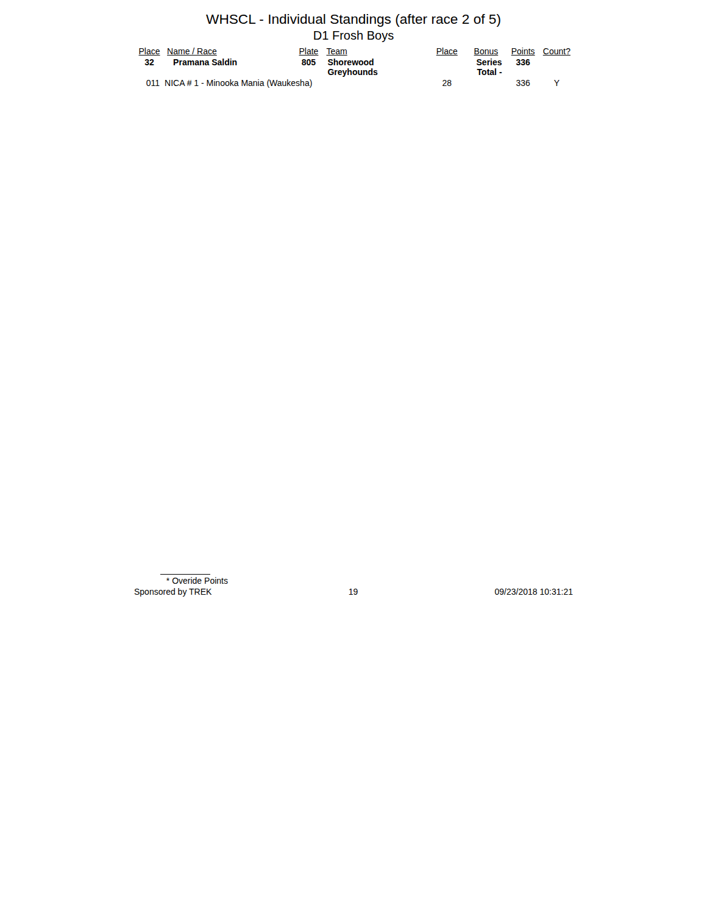WHSCL - Individual Standings (after race 2 of 5)
D1 Frosh Boys
| Place | Name / Race | Plate | Team | Place | Bonus | Points | Count? |
| --- | --- | --- | --- | --- | --- | --- | --- |
| 32 | Pramana Saldin | 805 | Shorewood Greyhounds | | Series Total - | 336 | |
| 011 | NICA # 1 - Minooka Mania (Waukesha) | 28 | | 336 | Y |
* Overide Points
Sponsored by TREK
19
09/23/2018 10:31:21